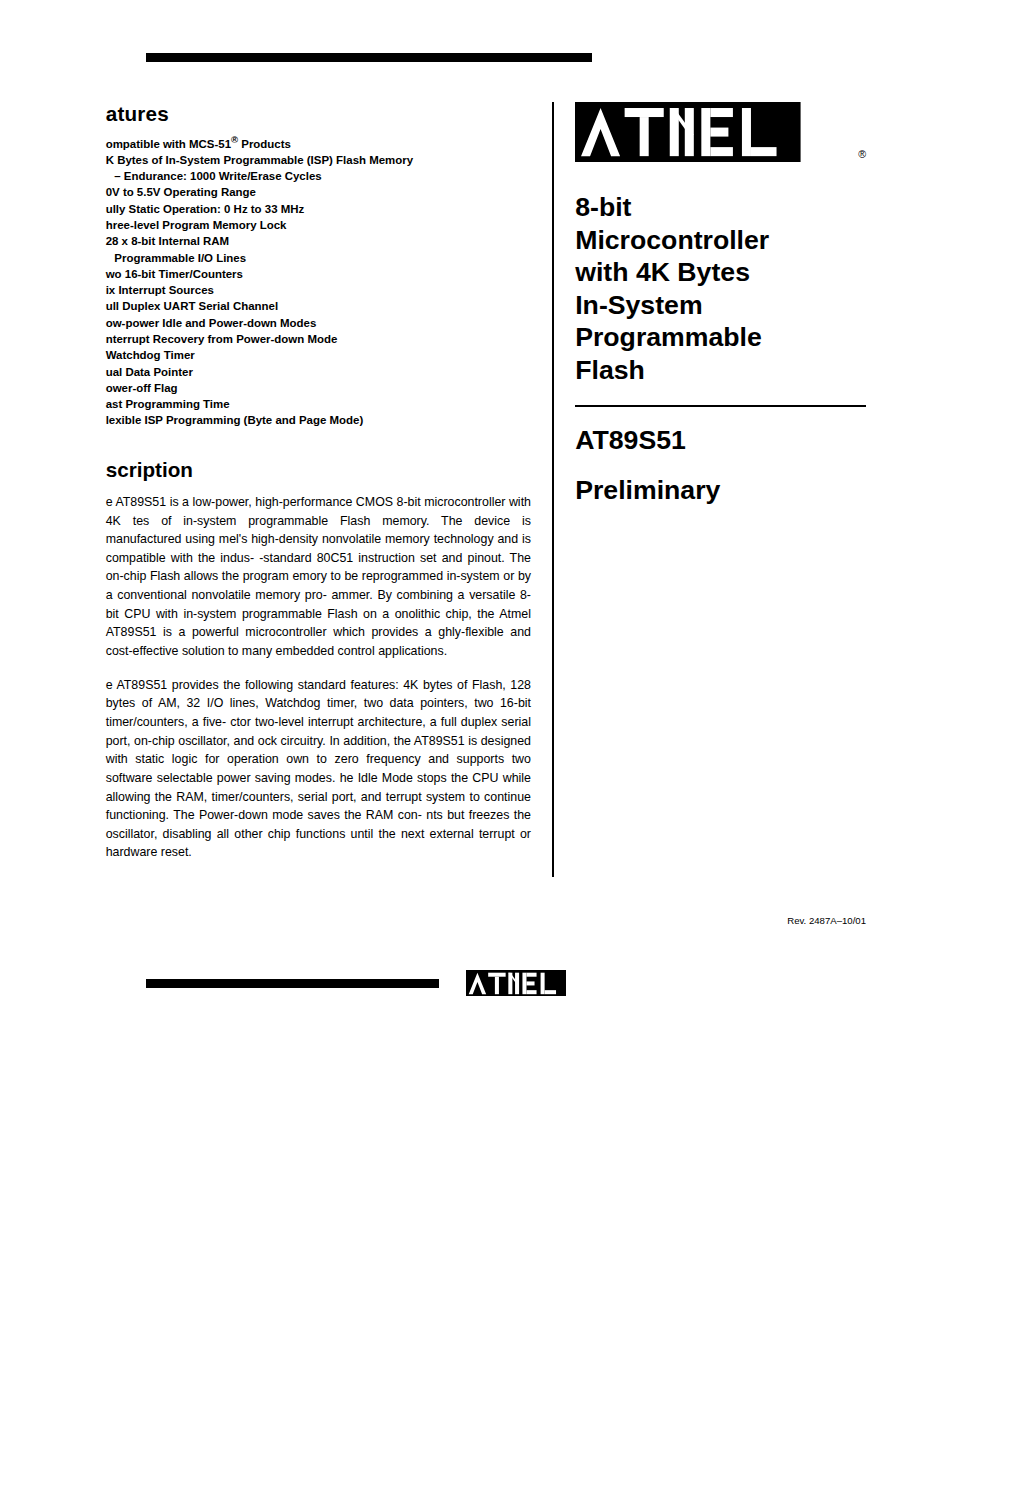atures
ompatible with MCS-51® Products
K Bytes of In-System Programmable (ISP) Flash Memory
– Endurance: 1000 Write/Erase Cycles
0V to 5.5V Operating Range
ully Static Operation: 0 Hz to 33 MHz
hree-level Program Memory Lock
28 x 8-bit Internal RAM
Programmable I/O Lines
wo 16-bit Timer/Counters
ix Interrupt Sources
ull Duplex UART Serial Channel
ow-power Idle and Power-down Modes
nterrupt Recovery from Power-down Mode
Watchdog Timer
ual Data Pointer
ower-off Flag
ast Programming Time
lexible ISP Programming (Byte and Page Mode)
scription
e AT89S51 is a low-power, high-performance CMOS 8-bit microcontroller with 4K tes of in-system programmable Flash memory. The device is manufactured using mel's high-density nonvolatile memory technology and is compatible with the indus- -standard 80C51 instruction set and pinout. The on-chip Flash allows the program emory to be reprogrammed in-system or by a conventional nonvolatile memory pro- ammer. By combining a versatile 8-bit CPU with in-system programmable Flash on a onolithic chip, the Atmel AT89S51 is a powerful microcontroller which provides a ghly-flexible and cost-effective solution to many embedded control applications.
e AT89S51 provides the following standard features: 4K bytes of Flash, 128 bytes of AM, 32 I/O lines, Watchdog timer, two data pointers, two 16-bit timer/counters, a five- ctor two-level interrupt architecture, a full duplex serial port, on-chip oscillator, and ock circuitry. In addition, the AT89S51 is designed with static logic for operation own to zero frequency and supports two software selectable power saving modes. he Idle Mode stops the CPU while allowing the RAM, timer/counters, serial port, and terrupt system to continue functioning. The Power-down mode saves the RAM con- nts but freezes the oscillator, disabling all other chip functions until the next external terrupt or hardware reset.
®
8-bit
Microcontroller
with 4K Bytes
In-System
Programmable
Flash
AT89S51
Preliminary
Rev. 2487A–10/01